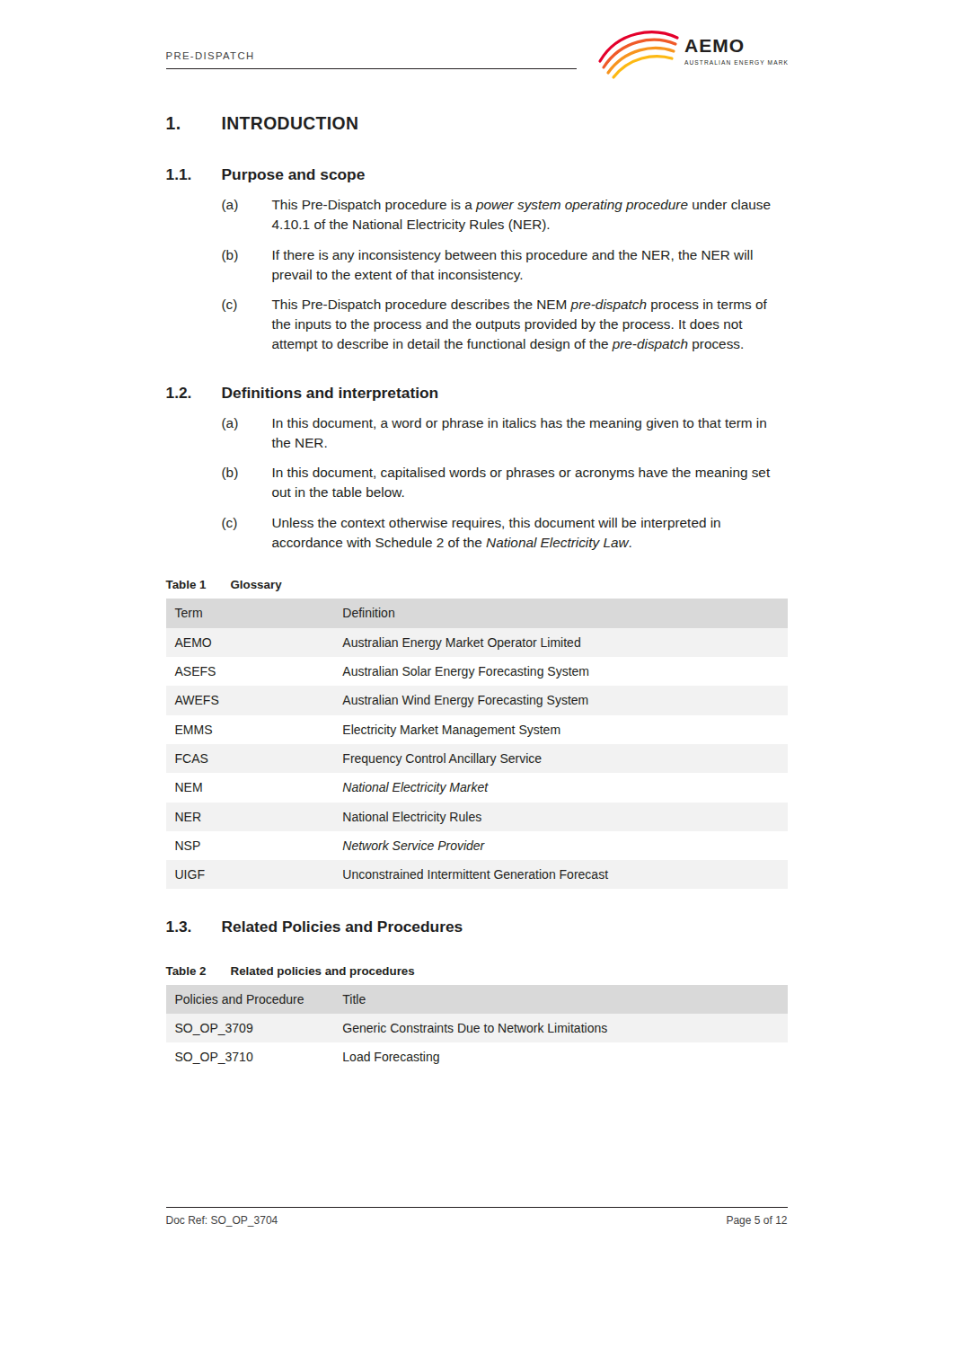PRE-DISPATCH
AEMO logo AEMO AUSTRALIAN ENERGY MARKET OPERATOR
1. INTRODUCTION
1.1. Purpose and scope
(a) This Pre-Dispatch procedure is a power system operating procedure under clause 4.10.1 of the National Electricity Rules (NER).
(b) If there is any inconsistency between this procedure and the NER, the NER will prevail to the extent of that inconsistency.
(c) This Pre-Dispatch procedure describes the NEM pre-dispatch process in terms of the inputs to the process and the outputs provided by the process. It does not attempt to describe in detail the functional design of the pre-dispatch process.
1.2. Definitions and interpretation
(a) In this document, a word or phrase in italics has the meaning given to that term in the NER.
(b) In this document, capitalised words or phrases or acronyms have the meaning set out in the table below.
(c) Unless the context otherwise requires, this document will be interpreted in accordance with Schedule 2 of the National Electricity Law.
Table 1 Glossary
| Term | Definition |
| --- | --- |
| AEMO | Australian Energy Market Operator Limited |
| ASEFS | Australian Solar Energy Forecasting System |
| AWEFS | Australian Wind Energy Forecasting System |
| EMMS | Electricity Market Management System |
| FCAS | Frequency Control Ancillary Service |
| NEM | National Electricity Market |
| NER | National Electricity Rules |
| NSP | Network Service Provider |
| UIGF | Unconstrained Intermittent Generation Forecast |
1.3. Related Policies and Procedures
Table 2 Related policies and procedures
| Policies and Procedure | Title |
| --- | --- |
| SO_OP_3709 | Generic Constraints Due to Network Limitations |
| SO_OP_3710 | Load Forecasting |
Doc Ref: SO_OP_3704 Page 5 of 12